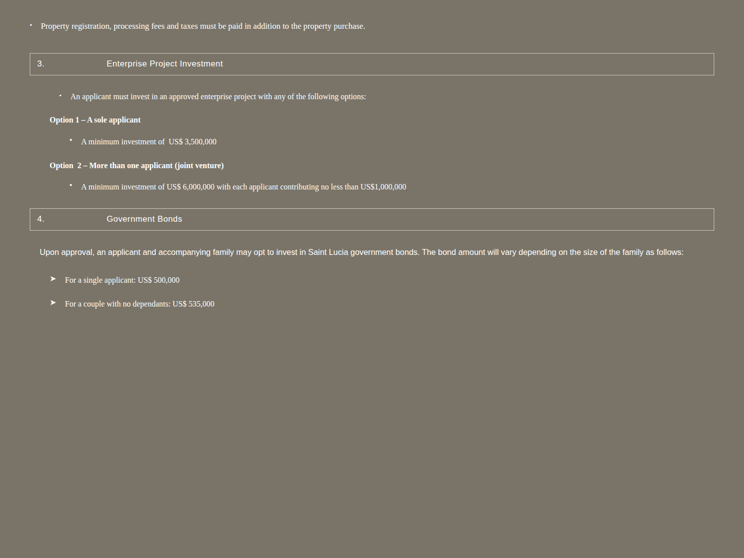▪ Property registration, processing fees and taxes must be paid in addition to the property purchase.
3. Enterprise Project Investment
▪ An applicant must invest in an approved enterprise project with any of the following options:
Option 1 – A sole applicant
• A minimum investment of US$ 3,500,000
Option 2 – More than one applicant (joint venture)
• A minimum investment of US$ 6,000,000 with each applicant contributing no less than US$1,000,000
4. Government Bonds
Upon approval, an applicant and accompanying family may opt to invest in Saint Lucia government bonds. The bond amount will vary depending on the size of the family as follows:
➤ For a single applicant: US$ 500,000
➤ For a couple with no dependants: US$ 535,000